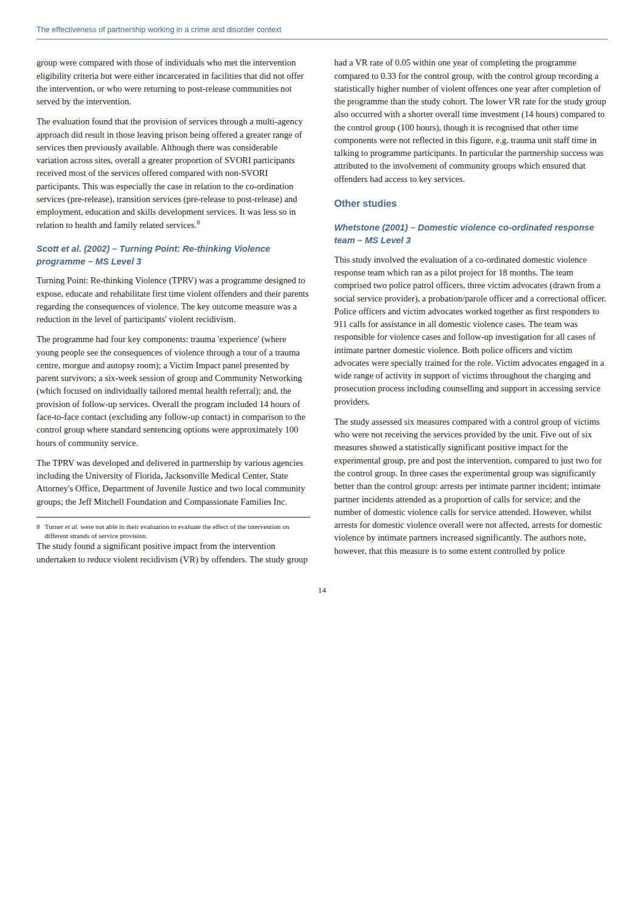The effectiveness of partnership working in a crime and disorder context
group were compared with those of individuals who met the intervention eligibility criteria but were either incarcerated in facilities that did not offer the intervention, or who were returning to post-release communities not served by the intervention.
The evaluation found that the provision of services through a multi-agency approach did result in those leaving prison being offered a greater range of services then previously available. Although there was considerable variation across sites, overall a greater proportion of SVORI participants received most of the services offered compared with non-SVORI participants. This was especially the case in relation to the co-ordination services (pre-release), transition services (pre-release to post-release) and employment, education and skills development services. It was less so in relation to health and family related services.8
Scott et al. (2002) – Turning Point: Re-thinking Violence programme – MS Level 3
Turning Point: Re-thinking Violence (TPRV) was a programme designed to expose, educate and rehabilitate first time violent offenders and their parents regarding the consequences of violence. The key outcome measure was a reduction in the level of participants' violent recidivism.
The programme had four key components: trauma 'experience' (where young people see the consequences of violence through a tour of a trauma centre, morgue and autopsy room); a Victim Impact panel presented by parent survivors; a six-week session of group and Community Networking (which focused on individually tailored mental health referral); and, the provision of follow-up services. Overall the program included 14 hours of face-to-face contact (excluding any follow-up contact) in comparison to the control group where standard sentencing options were approximately 100 hours of community service.
The TPRV was developed and delivered in partnership by various agencies including the University of Florida, Jacksonville Medical Center, State Attorney's Office, Department of Juvenile Justice and two local community groups; the Jeff Mitchell Foundation and Compassionate Families Inc.
8 Turner et al. were not able in their evaluation to evaluate the effect of the intervention on different strands of service provision.
The study found a significant positive impact from the intervention undertaken to reduce violent recidivism (VR) by offenders. The study group had a VR rate of 0.05 within one year of completing the programme compared to 0.33 for the control group, with the control group recording a statistically higher number of violent offences one year after completion of the programme than the study cohort. The lower VR rate for the study group also occurred with a shorter overall time investment (14 hours) compared to the control group (100 hours), though it is recognised that other time components were not reflected in this figure, e.g. trauma unit staff time in talking to programme participants. In particular the partnership success was attributed to the involvement of community groups which ensured that offenders had access to key services.
Other studies
Whetstone (2001) – Domestic violence co-ordinated response team – MS Level 3
This study involved the evaluation of a co-ordinated domestic violence response team which ran as a pilot project for 18 months. The team comprised two police patrol officers, three victim advocates (drawn from a social service provider), a probation/parole officer and a correctional officer. Police officers and victim advocates worked together as first responders to 911 calls for assistance in all domestic violence cases. The team was responsible for violence cases and follow-up investigation for all cases of intimate partner domestic violence. Both police officers and victim advocates were specially trained for the role. Victim advocates engaged in a wide range of activity in support of victims throughout the charging and prosecution process including counselling and support in accessing service providers.
The study assessed six measures compared with a control group of victims who were not receiving the services provided by the unit. Five out of six measures showed a statistically significant positive impact for the experimental group, pre and post the intervention, compared to just two for the control group. In three cases the experimental group was significantly better than the control group: arrests per intimate partner incident; intimate partner incidents attended as a proportion of calls for service; and the number of domestic violence calls for service attended. However, whilst arrests for domestic violence overall were not affected, arrests for domestic violence by intimate partners increased significantly. The authors note, however, that this measure is to some extent controlled by police
14